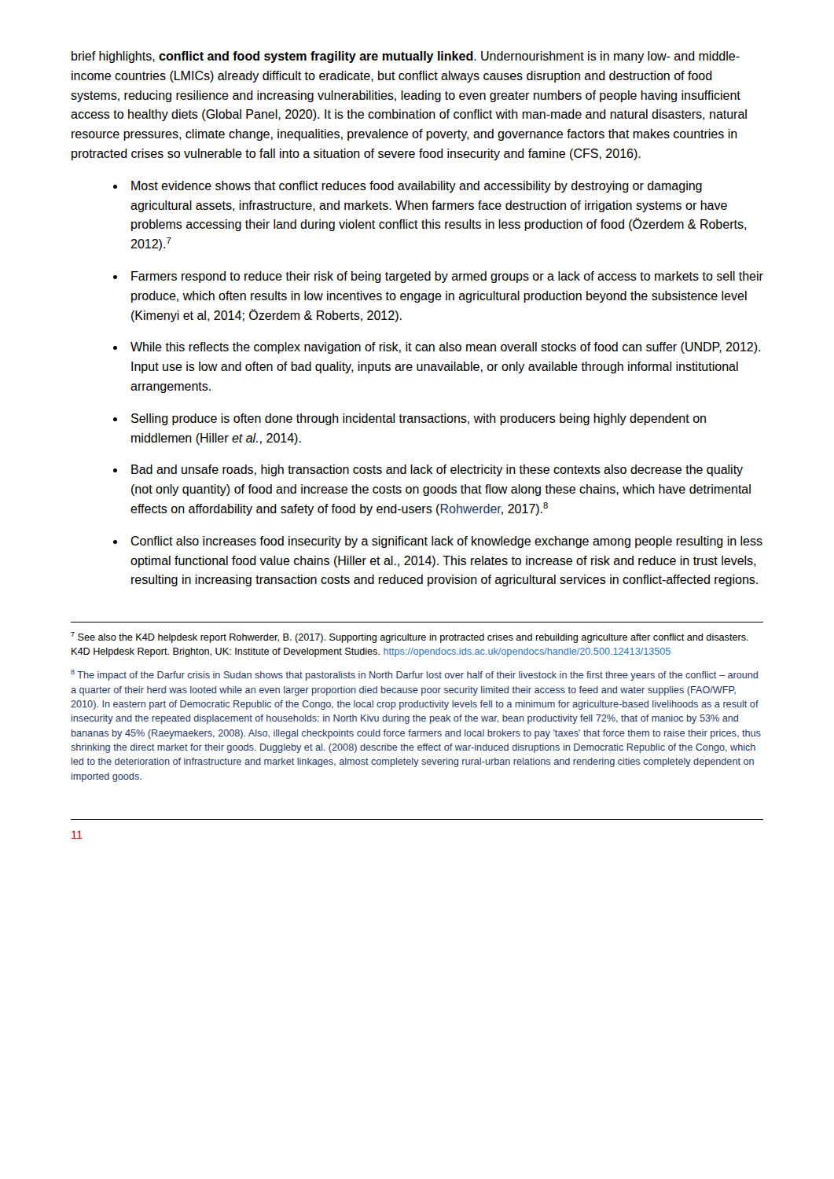brief highlights, conflict and food system fragility are mutually linked. Undernourishment is in many low- and middle-income countries (LMICs) already difficult to eradicate, but conflict always causes disruption and destruction of food systems, reducing resilience and increasing vulnerabilities, leading to even greater numbers of people having insufficient access to healthy diets (Global Panel, 2020). It is the combination of conflict with man-made and natural disasters, natural resource pressures, climate change, inequalities, prevalence of poverty, and governance factors that makes countries in protracted crises so vulnerable to fall into a situation of severe food insecurity and famine (CFS, 2016).
Most evidence shows that conflict reduces food availability and accessibility by destroying or damaging agricultural assets, infrastructure, and markets. When farmers face destruction of irrigation systems or have problems accessing their land during violent conflict this results in less production of food (Özerdem & Roberts, 2012).7
Farmers respond to reduce their risk of being targeted by armed groups or a lack of access to markets to sell their produce, which often results in low incentives to engage in agricultural production beyond the subsistence level (Kimenyi et al, 2014; Özerdem & Roberts, 2012).
While this reflects the complex navigation of risk, it can also mean overall stocks of food can suffer (UNDP, 2012). Input use is low and often of bad quality, inputs are unavailable, or only available through informal institutional arrangements.
Selling produce is often done through incidental transactions, with producers being highly dependent on middlemen (Hiller et al., 2014).
Bad and unsafe roads, high transaction costs and lack of electricity in these contexts also decrease the quality (not only quantity) of food and increase the costs on goods that flow along these chains, which have detrimental effects on affordability and safety of food by end-users (Rohwerder, 2017).8
Conflict also increases food insecurity by a significant lack of knowledge exchange among people resulting in less optimal functional food value chains (Hiller et al., 2014). This relates to increase of risk and reduce in trust levels, resulting in increasing transaction costs and reduced provision of agricultural services in conflict-affected regions.
7 See also the K4D helpdesk report Rohwerder, B. (2017). Supporting agriculture in protracted crises and rebuilding agriculture after conflict and disasters. K4D Helpdesk Report. Brighton, UK: Institute of Development Studies. https://opendocs.ids.ac.uk/opendocs/handle/20.500.12413/13505
8 The impact of the Darfur crisis in Sudan shows that pastoralists in North Darfur lost over half of their livestock in the first three years of the conflict – around a quarter of their herd was looted while an even larger proportion died because poor security limited their access to feed and water supplies (FAO/WFP, 2010). In eastern part of Democratic Republic of the Congo, the local crop productivity levels fell to a minimum for agriculture-based livelihoods as a result of insecurity and the repeated displacement of households: in North Kivu during the peak of the war, bean productivity fell 72%, that of manioc by 53% and bananas by 45% (Raeymaekers, 2008). Also, illegal checkpoints could force farmers and local brokers to pay 'taxes' that force them to raise their prices, thus shrinking the direct market for their goods. Duggleby et al. (2008) describe the effect of war-induced disruptions in Democratic Republic of the Congo, which led to the deterioration of infrastructure and market linkages, almost completely severing rural-urban relations and rendering cities completely dependent on imported goods.
11